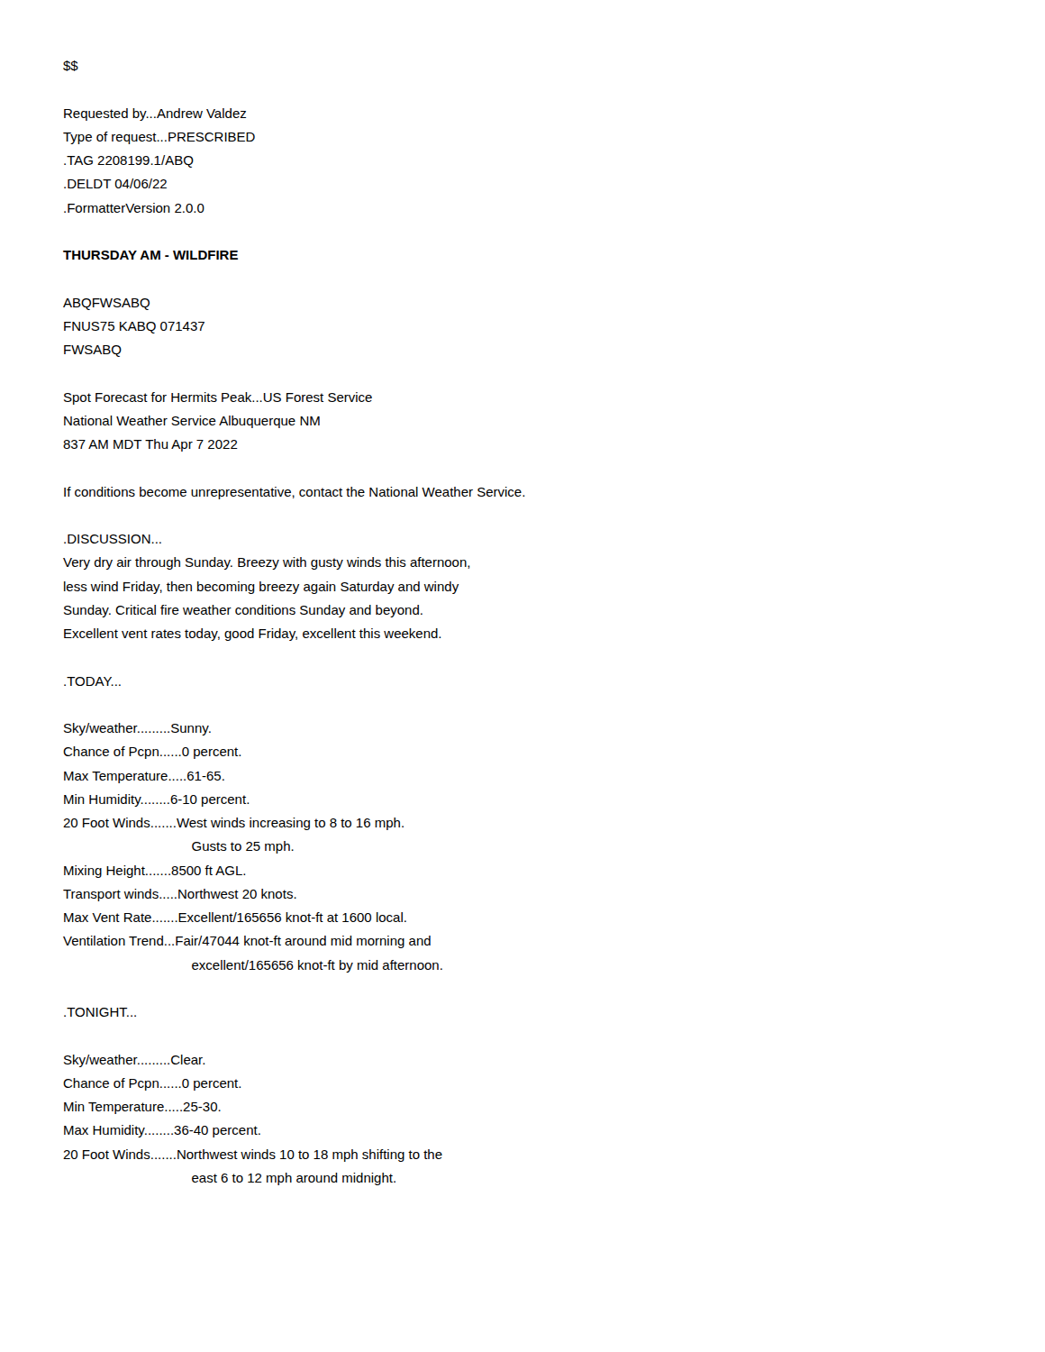$$
Requested by...Andrew Valdez Type of request...PRESCRIBED .TAG 2208199.1/ABQ .DELDT 04/06/22 .FormatterVersion 2.0.0
THURSDAY AM - WILDFIRE
ABQFWSABQ FNUS75 KABQ 071437 FWSABQ
Spot Forecast for Hermits Peak...US Forest Service National Weather Service Albuquerque NM 837 AM MDT Thu Apr 7 2022
If conditions become unrepresentative, contact the National Weather Service.
.DISCUSSION... Very dry air through Sunday. Breezy with gusty winds this afternoon, less wind Friday, then becoming breezy again Saturday and windy Sunday. Critical fire weather conditions Sunday and beyond. Excellent vent rates today, good Friday, excellent this weekend.
.TODAY...
Sky/weather.........Sunny. Chance of Pcpn......0 percent. Max Temperature.....61-65. Min Humidity........6-10 percent. 20 Foot Winds.......West winds increasing to 8 to 16 mph. Gusts to 25 mph. Mixing Height.......8500 ft AGL. Transport winds.....Northwest 20 knots. Max Vent Rate.......Excellent/165656 knot-ft at 1600 local. Ventilation Trend...Fair/47044 knot-ft around mid morning and excellent/165656 knot-ft by mid afternoon.
.TONIGHT...
Sky/weather.........Clear. Chance of Pcpn......0 percent. Min Temperature.....25-30. Max Humidity........36-40 percent. 20 Foot Winds.......Northwest winds 10 to 18 mph shifting to the east 6 to 12 mph around midnight.